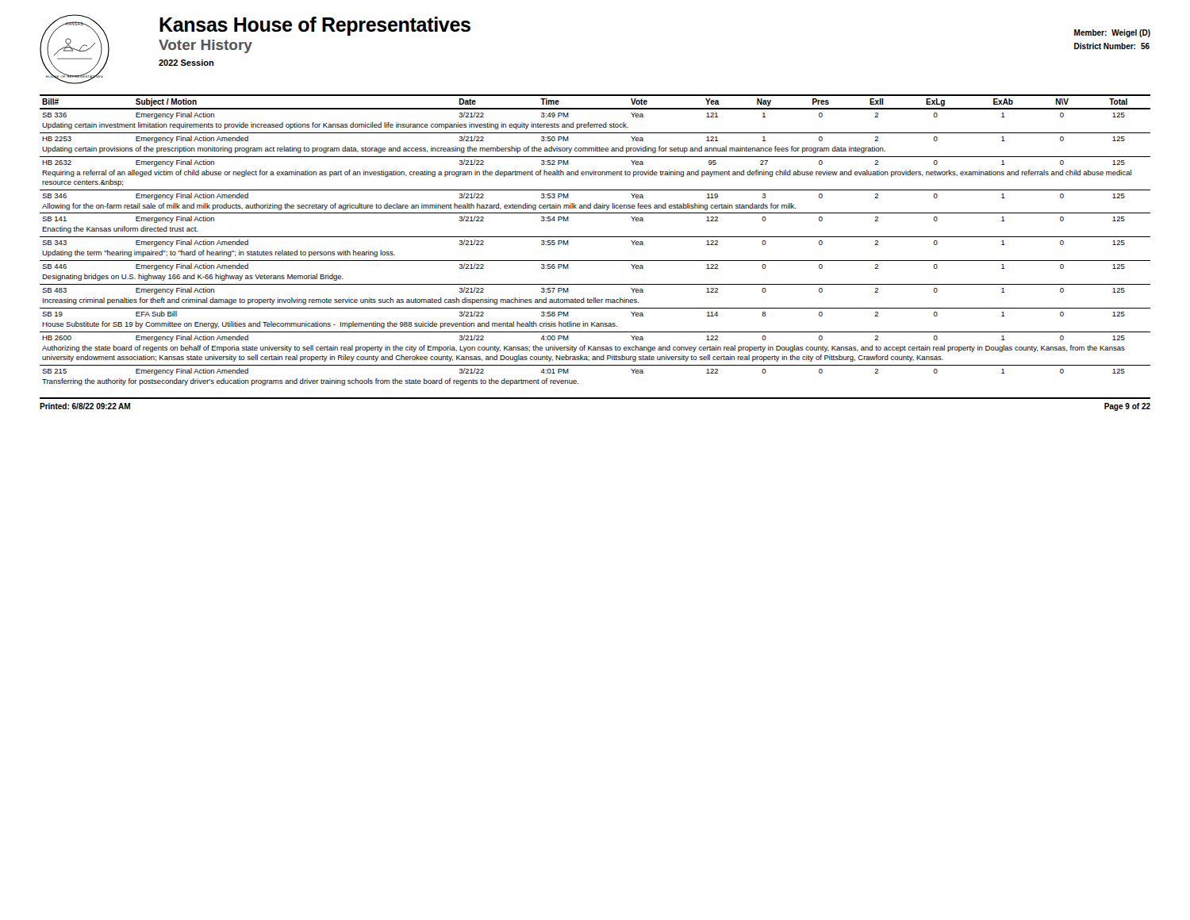KANSAS HOUSE OF REPRESENTATIVES
Kansas House of Representatives
Voter History
2022 Session
Member: Weigel (D)
District Number: 56
| Bill# | Subject / Motion | Date | Time | Vote | Yea | Nay | Pres | ExII | ExLg | ExAb | N\V | Total |
| --- | --- | --- | --- | --- | --- | --- | --- | --- | --- | --- | --- | --- |
| SB 336 | Emergency Final Action | 3/21/22 | 3:49 PM | Yea | 121 | 1 | 0 | 2 | 0 | 1 | 0 | 125 |
| Updating certain investment limitation requirements to provide increased options for Kansas domiciled life insurance companies investing in equity interests and preferred stock. |
| HB 2253 | Emergency Final Action Amended | 3/21/22 | 3:50 PM | Yea | 121 | 1 | 0 | 2 | 0 | 1 | 0 | 125 |
| Updating certain provisions of the prescription monitoring program act relating to program data, storage and access, increasing the membership of the advisory committee and providing for setup and annual maintenance fees for program data integration. |
| HB 2632 | Emergency Final Action | 3/21/22 | 3:52 PM | Yea | 95 | 27 | 0 | 2 | 0 | 1 | 0 | 125 |
| Requiring a referral of an alleged victim of child abuse or neglect for a examination as part of an investigation, creating a program in the department of health and environment to provide training and payment and defining child abuse review and evaluation providers, networks, examinations and referrals and child abuse medical resource centers.&nbsp; |
| SB 346 | Emergency Final Action Amended | 3/21/22 | 3:53 PM | Yea | 119 | 3 | 0 | 2 | 0 | 1 | 0 | 125 |
| Allowing for the on-farm retail sale of milk and milk products, authorizing the secretary of agriculture to declare an imminent health hazard, extending certain milk and dairy license fees and establishing certain standards for milk. |
| SB 141 | Emergency Final Action | 3/21/22 | 3:54 PM | Yea | 122 | 0 | 0 | 2 | 0 | 1 | 0 | 125 |
| Enacting the Kansas uniform directed trust act. |
| SB 343 | Emergency Final Action Amended | 3/21/22 | 3:55 PM | Yea | 122 | 0 | 0 | 2 | 0 | 1 | 0 | 125 |
| Updating the term "hearing impaired"; to "hard of hearing"; in statutes related to persons with hearing loss. |
| SB 446 | Emergency Final Action Amended | 3/21/22 | 3:56 PM | Yea | 122 | 0 | 0 | 2 | 0 | 1 | 0 | 125 |
| Designating bridges on U.S. highway 166 and K-66 highway as Veterans Memorial Bridge. |
| SB 483 | Emergency Final Action | 3/21/22 | 3:57 PM | Yea | 122 | 0 | 0 | 2 | 0 | 1 | 0 | 125 |
| Increasing criminal penalties for theft and criminal damage to property involving remote service units such as automated cash dispensing machines and automated teller machines. |
| SB 19 | EFA Sub Bill | 3/21/22 | 3:58 PM | Yea | 114 | 8 | 0 | 2 | 0 | 1 | 0 | 125 |
| House Substitute for SB 19 by Committee on Energy, Utilities and Telecommunications - Implementing the 988 suicide prevention and mental health crisis hotline in Kansas. |
| HB 2600 | Emergency Final Action Amended | 3/21/22 | 4:00 PM | Yea | 122 | 0 | 0 | 2 | 0 | 1 | 0 | 125 |
| Authorizing the state board of regents on behalf of Emporia state university to sell certain real property in the city of Emporia, Lyon county, Kansas; the university of Kansas to exchange and convey certain real property in Douglas county, Kansas, and to accept certain real property in Douglas county, Kansas, from the Kansas university endowment association; Kansas state university to sell certain real property in Riley county and Cherokee county, Kansas, and Douglas county, Nebraska; and Pittsburg state university to sell certain real property in the city of Pittsburg, Crawford county, Kansas. |
| SB 215 | Emergency Final Action Amended | 3/21/22 | 4:01 PM | Yea | 122 | 0 | 0 | 2 | 0 | 1 | 0 | 125 |
| Transferring the authority for postsecondary driver's education programs and driver training schools from the state board of regents to the department of revenue. |
Printed: 6/8/22 09:22 AM
Page 9 of 22